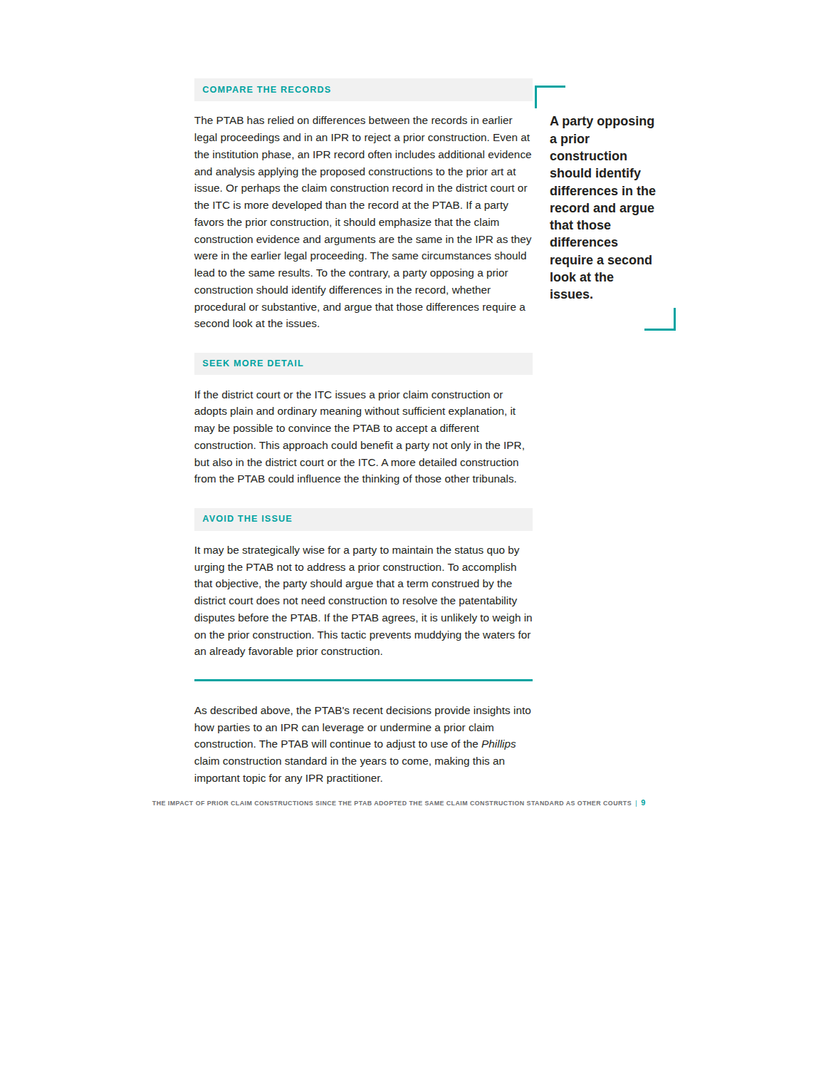A party opposing a prior construction should identify differences in the record and argue that those differences require a second look at the issues.
Compare the Records
The PTAB has relied on differences between the records in earlier legal proceedings and in an IPR to reject a prior construction. Even at the institution phase, an IPR record often includes additional evidence and analysis applying the proposed constructions to the prior art at issue. Or perhaps the claim construction record in the district court or the ITC is more developed than the record at the PTAB. If a party favors the prior construction, it should emphasize that the claim construction evidence and arguments are the same in the IPR as they were in the earlier legal proceeding. The same circumstances should lead to the same results. To the contrary, a party opposing a prior construction should identify differences in the record, whether procedural or substantive, and argue that those differences require a second look at the issues.
Seek More Detail
If the district court or the ITC issues a prior claim construction or adopts plain and ordinary meaning without sufficient explanation, it may be possible to convince the PTAB to accept a different construction. This approach could benefit a party not only in the IPR, but also in the district court or the ITC. A more detailed construction from the PTAB could influence the thinking of those other tribunals.
Avoid the Issue
It may be strategically wise for a party to maintain the status quo by urging the PTAB not to address a prior construction. To accomplish that objective, the party should argue that a term construed by the district court does not need construction to resolve the patentability disputes before the PTAB. If the PTAB agrees, it is unlikely to weigh in on the prior construction. This tactic prevents muddying the waters for an already favorable prior construction.
As described above, the PTAB's recent decisions provide insights into how parties to an IPR can leverage or undermine a prior claim construction. The PTAB will continue to adjust to use of the Phillips claim construction standard in the years to come, making this an important topic for any IPR practitioner.
The Impact of Prior Claim Constructions Since the PTAB Adopted the Same Claim Construction Standard as Other Courts|9